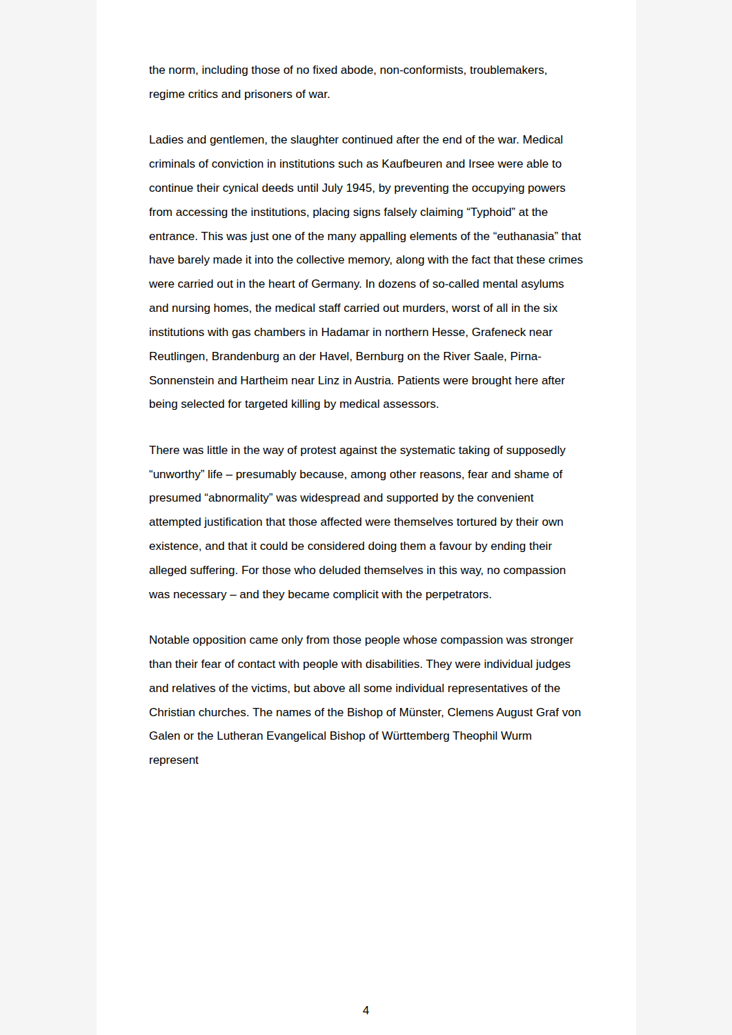the norm, including those of no fixed abode, non-conformists, troublemakers, regime critics and prisoners of war.
Ladies and gentlemen, the slaughter continued after the end of the war. Medical criminals of conviction in institutions such as Kaufbeuren and Irsee were able to continue their cynical deeds until July 1945, by preventing the occupying powers from accessing the institutions, placing signs falsely claiming “Typhoid” at the entrance. This was just one of the many appalling elements of the “euthanasia” that have barely made it into the collective memory, along with the fact that these crimes were carried out in the heart of Germany. In dozens of so-called mental asylums and nursing homes, the medical staff carried out murders, worst of all in the six institutions with gas chambers in Hadamar in northern Hesse, Grafeneck near Reutlingen, Brandenburg an der Havel, Bernburg on the River Saale, Pirna-Sonnenstein and Hartheim near Linz in Austria. Patients were brought here after being selected for targeted killing by medical assessors.
There was little in the way of protest against the systematic taking of supposedly “unworthy” life – presumably because, among other reasons, fear and shame of presumed “abnormality” was widespread and supported by the convenient attempted justification that those affected were themselves tortured by their own existence, and that it could be considered doing them a favour by ending their alleged suffering. For those who deluded themselves in this way, no compassion was necessary – and they became complicit with the perpetrators.
Notable opposition came only from those people whose compassion was stronger than their fear of contact with people with disabilities. They were individual judges and relatives of the victims, but above all some individual representatives of the Christian churches. The names of the Bishop of Münster, Clemens August Graf von Galen or the Lutheran Evangelical Bishop of Württemberg Theophil Wurm represent
4